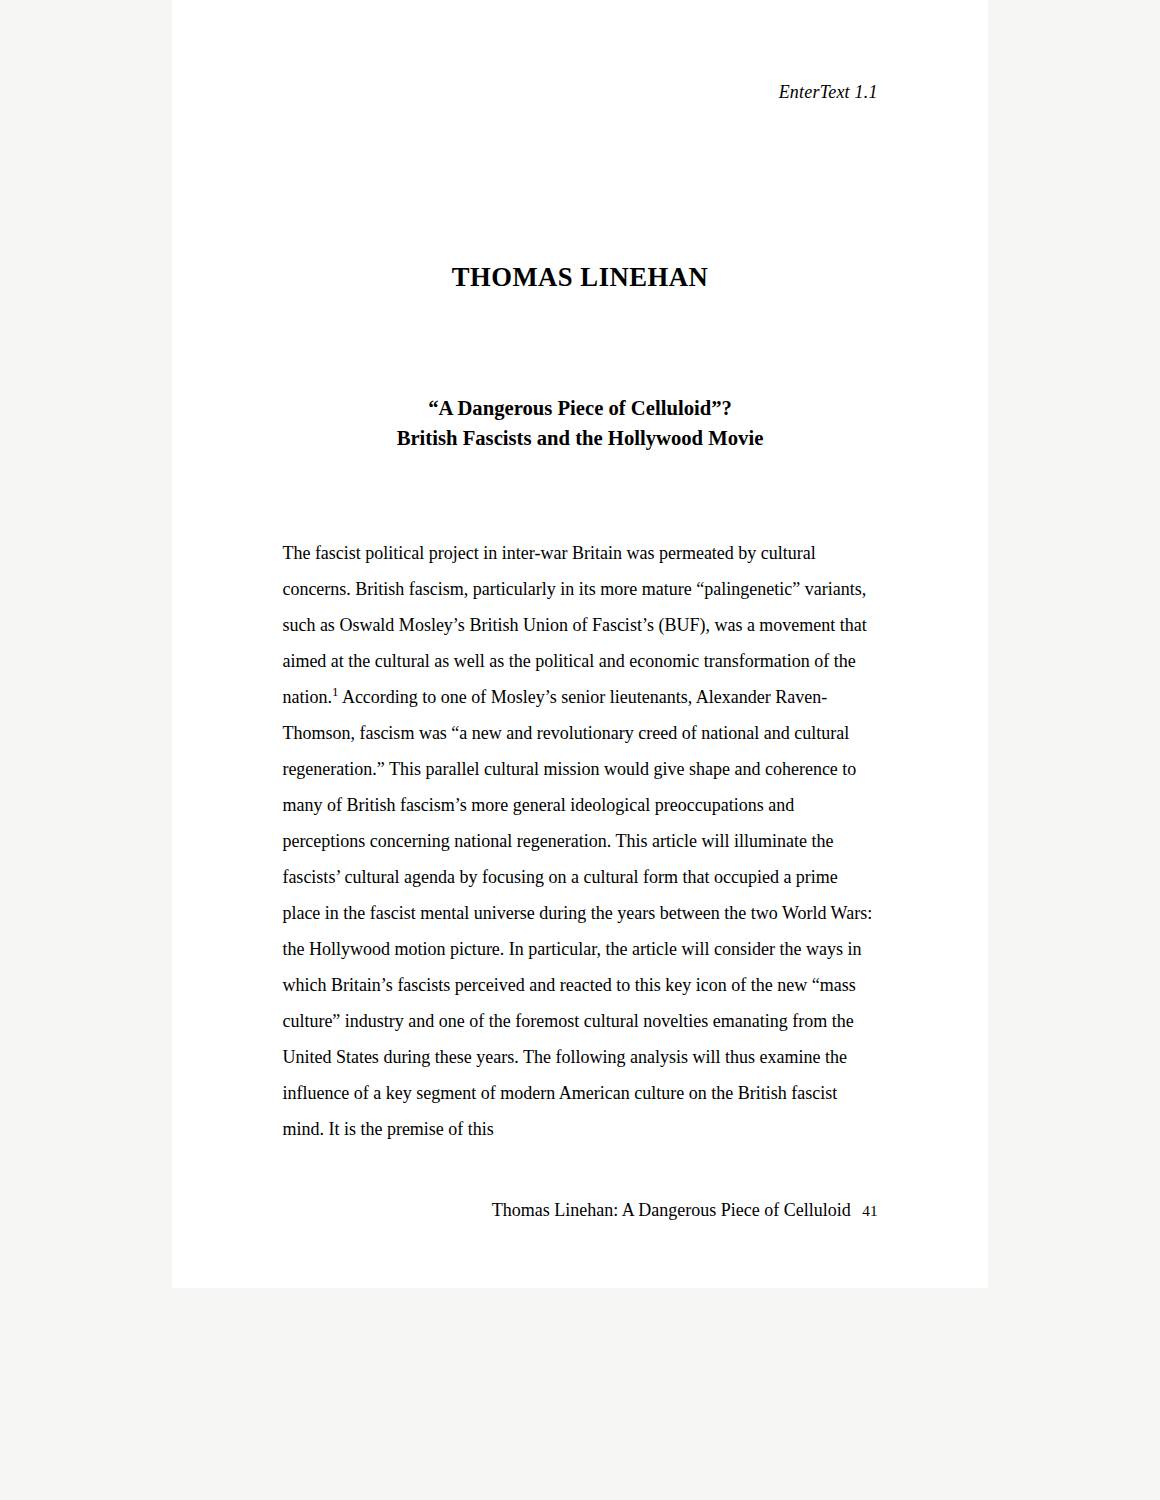EnterText 1.1
THOMAS LINEHAN
“A Dangerous Piece of Celluloid”?
British Fascists and the Hollywood Movie
The fascist political project in inter-war Britain was permeated by cultural concerns. British fascism, particularly in its more mature “palingenetic” variants, such as Oswald Mosley’s British Union of Fascist’s (BUF), was a movement that aimed at the cultural as well as the political and economic transformation of the nation.1 According to one of Mosley’s senior lieutenants, Alexander Raven-Thomson, fascism was “a new and revolutionary creed of national and cultural regeneration.” This parallel cultural mission would give shape and coherence to many of British fascism’s more general ideological preoccupations and perceptions concerning national regeneration. This article will illuminate the fascists’ cultural agenda by focusing on a cultural form that occupied a prime place in the fascist mental universe during the years between the two World Wars: the Hollywood motion picture. In particular, the article will consider the ways in which Britain’s fascists perceived and reacted to this key icon of the new “mass culture” industry and one of the foremost cultural novelties emanating from the United States during these years. The following analysis will thus examine the influence of a key segment of modern American culture on the British fascist mind. It is the premise of this
Thomas Linehan: A Dangerous Piece of Celluloid41